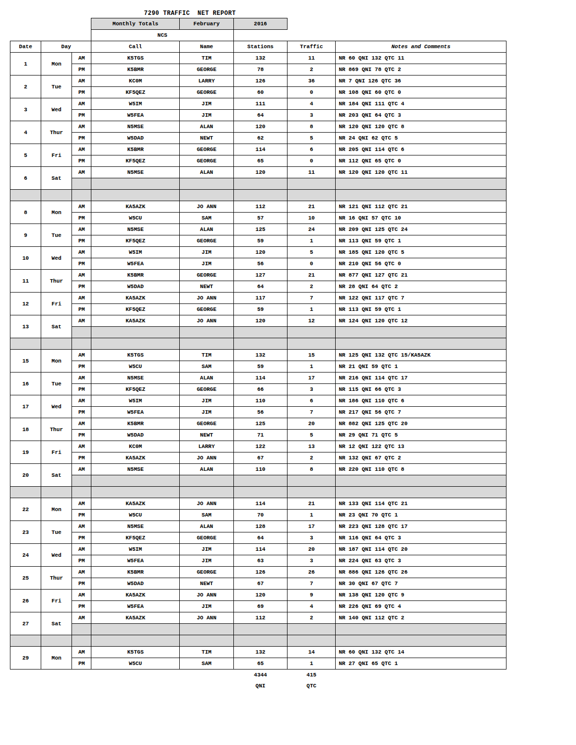7290 TRAFFIC NET REPORT
| | | Monthly Totals | February | 2016 | | |
| | | NCS | | | |
| Date | Day | Call | Name | Stations | Traffic | Notes and Comments |
| 1 | Mon | AM | K5TGS | TIM | 132 | 11 | NR 60 QNI 132 QTC 11 |
| PM | K5BMR | GEORGE | 78 | 2 | NR 869 QNI 78 QTC 2 |
| 2 | Tue | AM | KC0M | LARRY | 126 | 36 | NR 7 QNI 126 QTC 36 |
| PM | KF5QEZ | GEORGE | 60 | 0 | NR 108 QNI 60 QTC 0 |
| 3 | Wed | AM | W5IM | JIM | 111 | 4 | NR 184 QNI 111 QTC 4 |
| PM | W5FEA | JIM | 64 | 3 | NR 203 QNI 64 QTC 3 |
| 4 | Thur | AM | N5MSE | ALAN | 120 | 8 | NR 120 QNI 120 QTC 8 |
| PM | W5DAD | NEWT | 62 | 5 | NR 24 QNI 62 QTC 5 |
| 5 | Fri | AM | K5BMR | GEORGE | 114 | 6 | NR 205 QNI 114 QTC 6 |
| PM | KF5QEZ | GEORGE | 65 | 0 | NR 112 QNI 65 QTC 0 |
| 6 | Sat | AM | N5MSE | ALAN | 120 | 11 | NR 120 QNI 120 QTC 11 |
| 8 | Mon | AM | KA5AZK | JO ANN | 112 | 21 | NR 121 QNI 112 QTC 21 |
| PM | W5CU | SAM | 57 | 10 | NR 16 QNI 57 QTC 10 |
| 9 | Tue | AM | N5MSE | ALAN | 125 | 24 | NR 209 QNI 125 QTC 24 |
| PM | KF5QEZ | GEORGE | 59 | 1 | NR 113 QNI 59 QTC 1 |
| 10 | Wed | AM | W5IM | JIM | 120 | 5 | NR 185 QNI 120 QTC 5 |
| PM | W5FEA | JIM | 56 | 0 | NR 210 QNI 56 QTC 0 |
| 11 | Thur | AM | K5BMR | GEORGE | 127 | 21 | NR 877 QNI 127 QTC 21 |
| PM | W5DAD | NEWT | 64 | 2 | NR 28 QNI 64 QTC 2 |
| 12 | Fri | AM | KA5AZK | JO ANN | 117 | 7 | NR 122 QNI 117 QTC 7 |
| PM | KF5QEZ | GEORGE | 59 | 1 | NR 113 QNI 59 QTC 1 |
| 13 | Sat | AM | KA5AZK | JO ANN | 120 | 12 | NR 124 QNI 120 QTC 12 |
| 15 | Mon | AM | K5TGS | TIM | 132 | 15 | NR 125 QNI 132 QTC 15/KA5AZK |
| PM | W5CU | SAM | 59 | 1 | NR 21 QNI 59 QTC 1 |
| 16 | Tue | AM | N5MSE | ALAN | 114 | 17 | NR 216 QNI 114 QTC 17 |
| PM | KF5QEZ | GEORGE | 66 | 3 | NR 115 QNI 66 QTC 3 |
| 17 | Wed | AM | W5IM | JIM | 110 | 6 | NR 186 QNI 110 QTC 6 |
| PM | W5FEA | JIM | 56 | 7 | NR 217 QNI 56 QTC 7 |
| 18 | Thur | AM | K5BMR | GEORGE | 125 | 20 | NR 882 QNI 125 QTC 20 |
| PM | W5DAD | NEWT | 71 | 5 | NR 29 QNI 71 QTC 5 |
| 19 | Fri | AM | KC0M | LARRY | 122 | 13 | NR 12 QNI 122 QTC 13 |
| PM | KA5AZK | JO ANN | 67 | 2 | NR 132 QNI 67 QTC 2 |
| 20 | Sat | AM | N5MSE | ALAN | 110 | 8 | NR 220 QNI 110 QTC 8 |
| 22 | Mon | AM | KA5AZK | JO ANN | 114 | 21 | NR 133 QNI 114 QTC 21 |
| PM | W5CU | SAM | 70 | 1 | NR 23 QNI 70 QTC 1 |
| 23 | Tue | AM | N5MSE | ALAN | 128 | 17 | NR 223 QNI 128 QTC 17 |
| PM | KF5QEZ | GEORGE | 64 | 3 | NR 116 QNI 64 QTC 3 |
| 24 | Wed | AM | W5IM | JIM | 114 | 20 | NR 187 QNI 114 QTC 20 |
| PM | W5FEA | JIM | 63 | 3 | NR 224 QNI 63 QTC 3 |
| 25 | Thur | AM | K5BMR | GEORGE | 126 | 26 | NR 886 QNI 126 QTC 26 |
| PM | W5DAD | NEWT | 67 | 7 | NR 30 QNI 67 QTC 7 |
| 26 | Fri | AM | KA5AZK | JO ANN | 120 | 9 | NR 138 QNI 120 QTC 9 |
| PM | W5FEA | JIM | 69 | 4 | NR 226 QNI 69 QTC 4 |
| 27 | Sat | AM | KA5AZK | JO ANN | 112 | 2 | NR 140 QNI 112 QTC 2 |
| 29 | Mon | AM | K5TGS | TIM | 132 | 14 | NR 60 QNI 132 QTC 14 |
| PM | W5CU | SAM | 65 | 1 | NR 27 QNI 65 QTC 1 |
| | 4344 | 415 | |
| | QNI | QTC | |